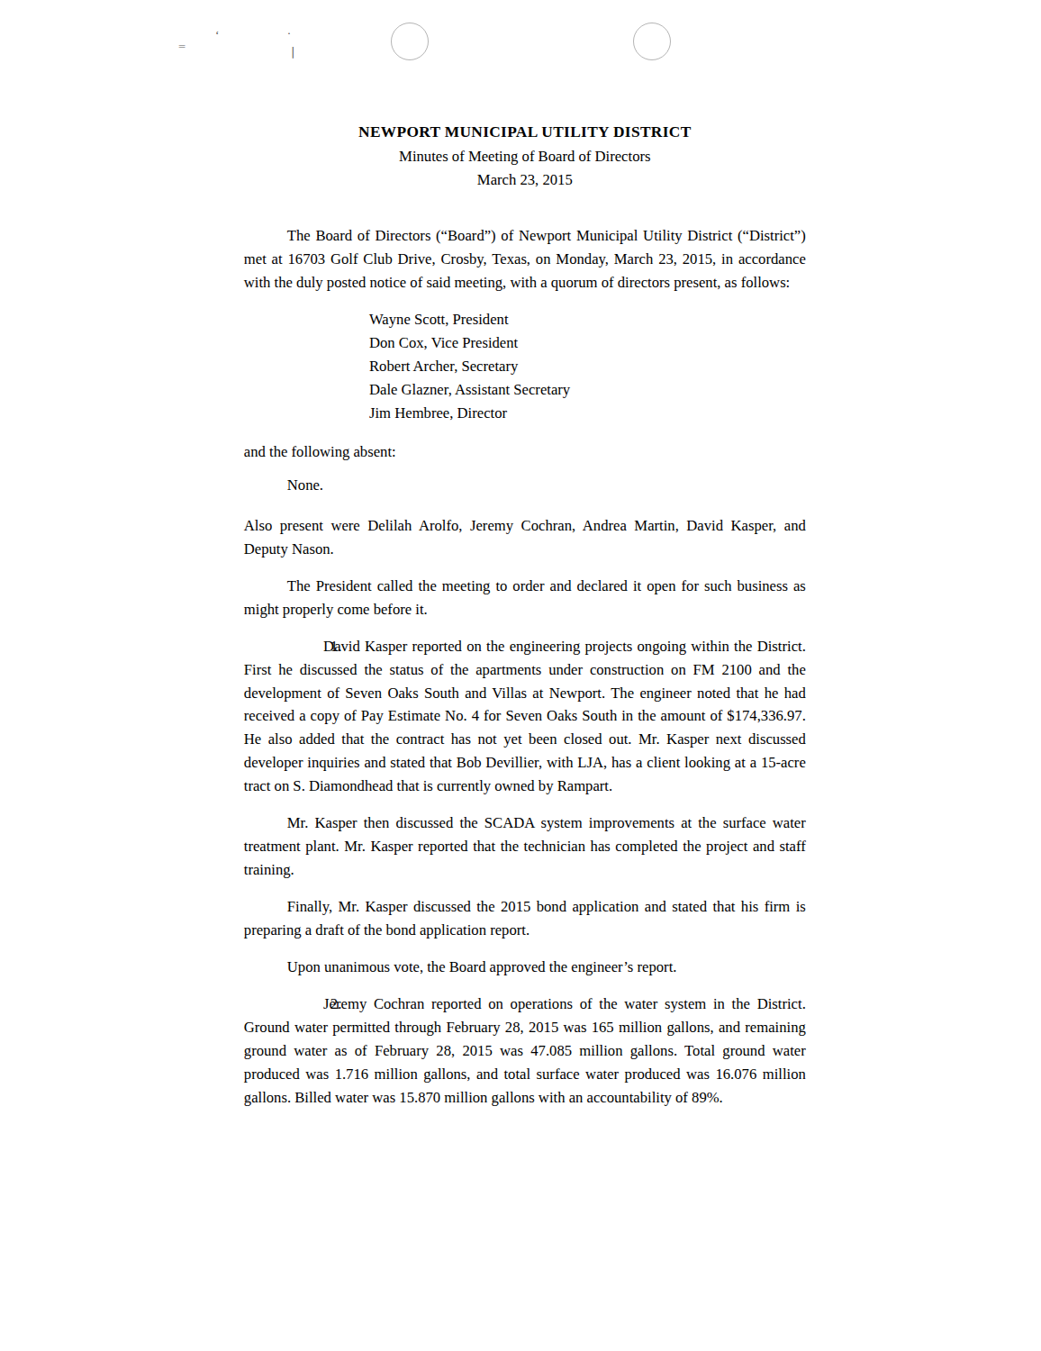‗ ‘ · ∣
NEWPORT MUNICIPAL UTILITY DISTRICT
Minutes of Meeting of Board of Directors
March 23, 2015
The Board of Directors (“Board”) of Newport Municipal Utility District (“District”) met at 16703 Golf Club Drive, Crosby, Texas, on Monday, March 23, 2015, in accordance with the duly posted notice of said meeting, with a quorum of directors present, as follows:
Wayne Scott, President
Don Cox, Vice President
Robert Archer, Secretary
Dale Glazner, Assistant Secretary
Jim Hembree, Director
and the following absent:
None.
Also present were Delilah Arolfo, Jeremy Cochran, Andrea Martin, David Kasper, and Deputy Nason.
The President called the meeting to order and declared it open for such business as might properly come before it.
1. David Kasper reported on the engineering projects ongoing within the District. First he discussed the status of the apartments under construction on FM 2100 and the development of Seven Oaks South and Villas at Newport. The engineer noted that he had received a copy of Pay Estimate No. 4 for Seven Oaks South in the amount of $174,336.97. He also added that the contract has not yet been closed out. Mr. Kasper next discussed developer inquiries and stated that Bob Devillier, with LJA, has a client looking at a 15-acre tract on S. Diamondhead that is currently owned by Rampart.
Mr. Kasper then discussed the SCADA system improvements at the surface water treatment plant. Mr. Kasper reported that the technician has completed the project and staff training.
Finally, Mr. Kasper discussed the 2015 bond application and stated that his firm is preparing a draft of the bond application report.
Upon unanimous vote, the Board approved the engineer’s report.
2. Jeremy Cochran reported on operations of the water system in the District. Ground water permitted through February 28, 2015 was 165 million gallons, and remaining ground water as of February 28, 2015 was 47.085 million gallons. Total ground water produced was 1.716 million gallons, and total surface water produced was 16.076 million gallons. Billed water was 15.870 million gallons with an accountability of 89%.